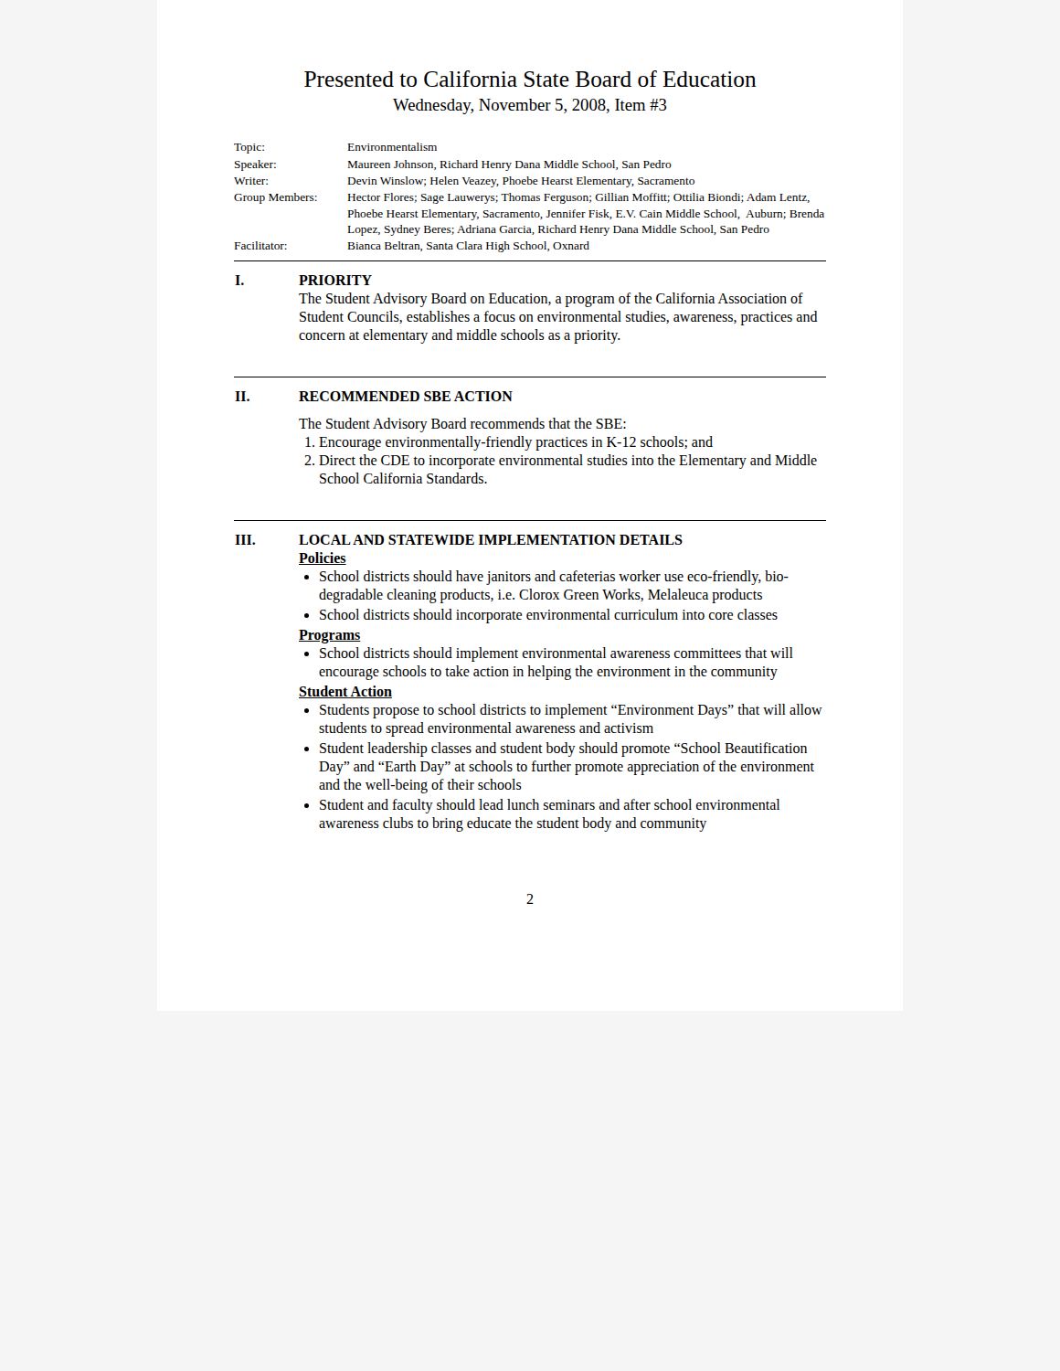Presented to California State Board of Education
Wednesday, November 5, 2008, Item #3
| Topic: | Environmentalism |
| Speaker: | Maureen Johnson, Richard Henry Dana Middle School, San Pedro |
| Writer: | Devin Winslow; Helen Veazey, Phoebe Hearst Elementary, Sacramento |
| Group Members: | Hector Flores; Sage Lauwerys; Thomas Ferguson; Gillian Moffitt; Ottilia Biondi; Adam Lentz, Phoebe Hearst Elementary, Sacramento, Jennifer Fisk, E.V. Cain Middle School, Auburn; Brenda Lopez, Sydney Beres; Adriana Garcia, Richard Henry Dana Middle School, San Pedro |
| Facilitator: | Bianca Beltran, Santa Clara High School, Oxnard |
| I. | PRIORITY The Student Advisory Board on Education, a program of the California Association of Student Councils, establishes a focus on environmental studies, awareness, practices and concern at elementary and middle schools as a priority. |
| II. | RECOMMENDED SBE ACTION The Student Advisory Board recommends that the SBE: Encourage environmentally-friendly practices in K-12 schools; and Direct the CDE to incorporate environmental studies into the Elementary and Middle School California Standards. |
| III. | LOCAL AND STATEWIDE IMPLEMENTATION DETAILS Policies School districts should have janitors and cafeterias worker use eco-friendly, bio-degradable cleaning products, i.e. Clorox Green Works, Melaleuca products School districts should incorporate environmental curriculum into core classes Programs School districts should implement environmental awareness committees that will encourage schools to take action in helping the environment in the community Student Action Students propose to school districts to implement “Environment Days” that will allow students to spread environmental awareness and activism Student leadership classes and student body should promote “School Beautification Day” and “Earth Day” at schools to further promote appreciation of the environment and the well-being of their schools Student and faculty should lead lunch seminars and after school environmental awareness clubs to bring educate the student body and community |
2